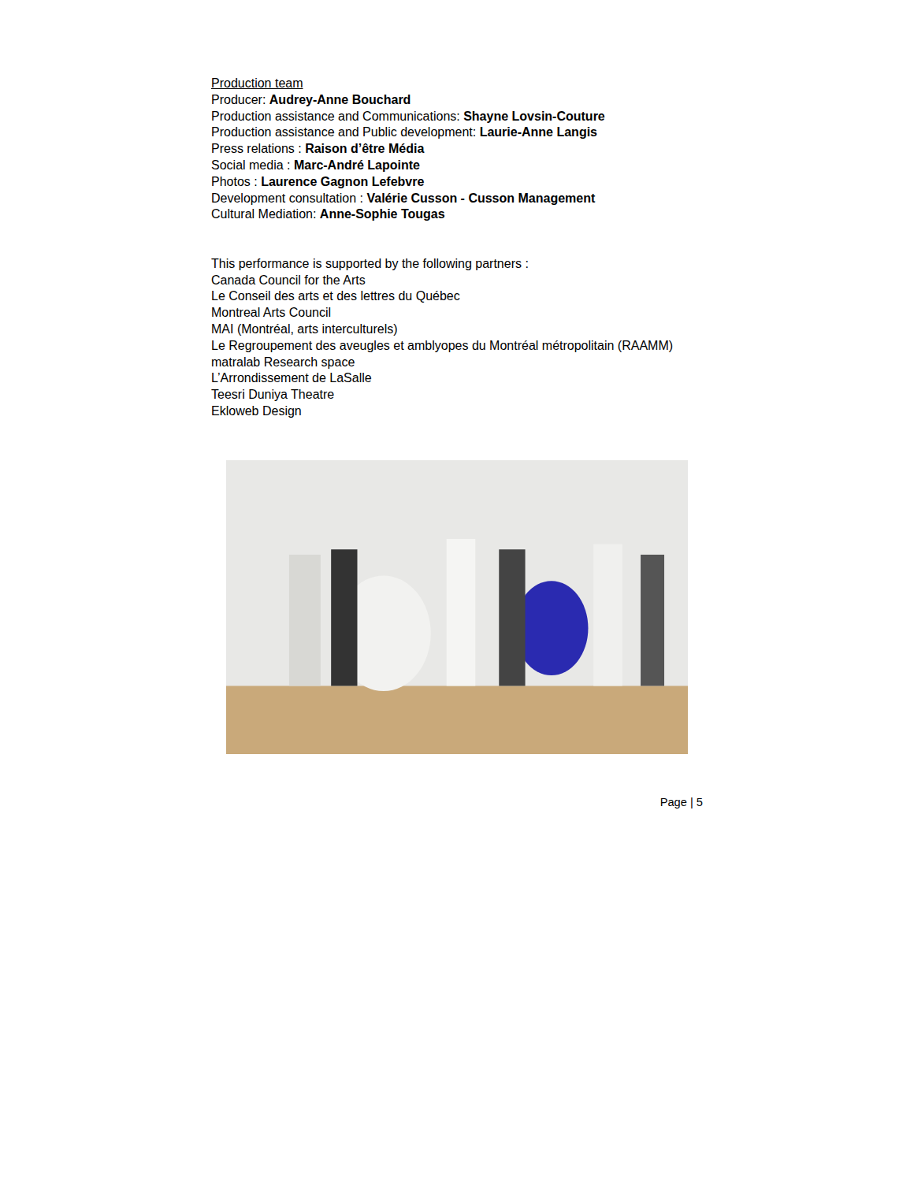Production team
Producer: Audrey-Anne Bouchard
Production assistance and Communications: Shayne Lovsin-Couture
Production assistance and Public development: Laurie-Anne Langis
Press relations : Raison d’être Média
Social media : Marc-André Lapointe
Photos : Laurence Gagnon Lefebvre
Development consultation : Valérie Cusson - Cusson Management
Cultural Mediation: Anne-Sophie Tougas
This performance is supported by the following partners :
Canada Council for the Arts
Le Conseil des arts et des lettres du Québec
Montreal Arts Council
MAI (Montréal, arts interculturels)
Le Regroupement des aveugles et amblyopes du Montréal métropolitain (RAAMM)
matralab Research space
L’Arrondissement de LaSalle
Teesri Duniya Theatre
Ekloweb Design
Page | 5